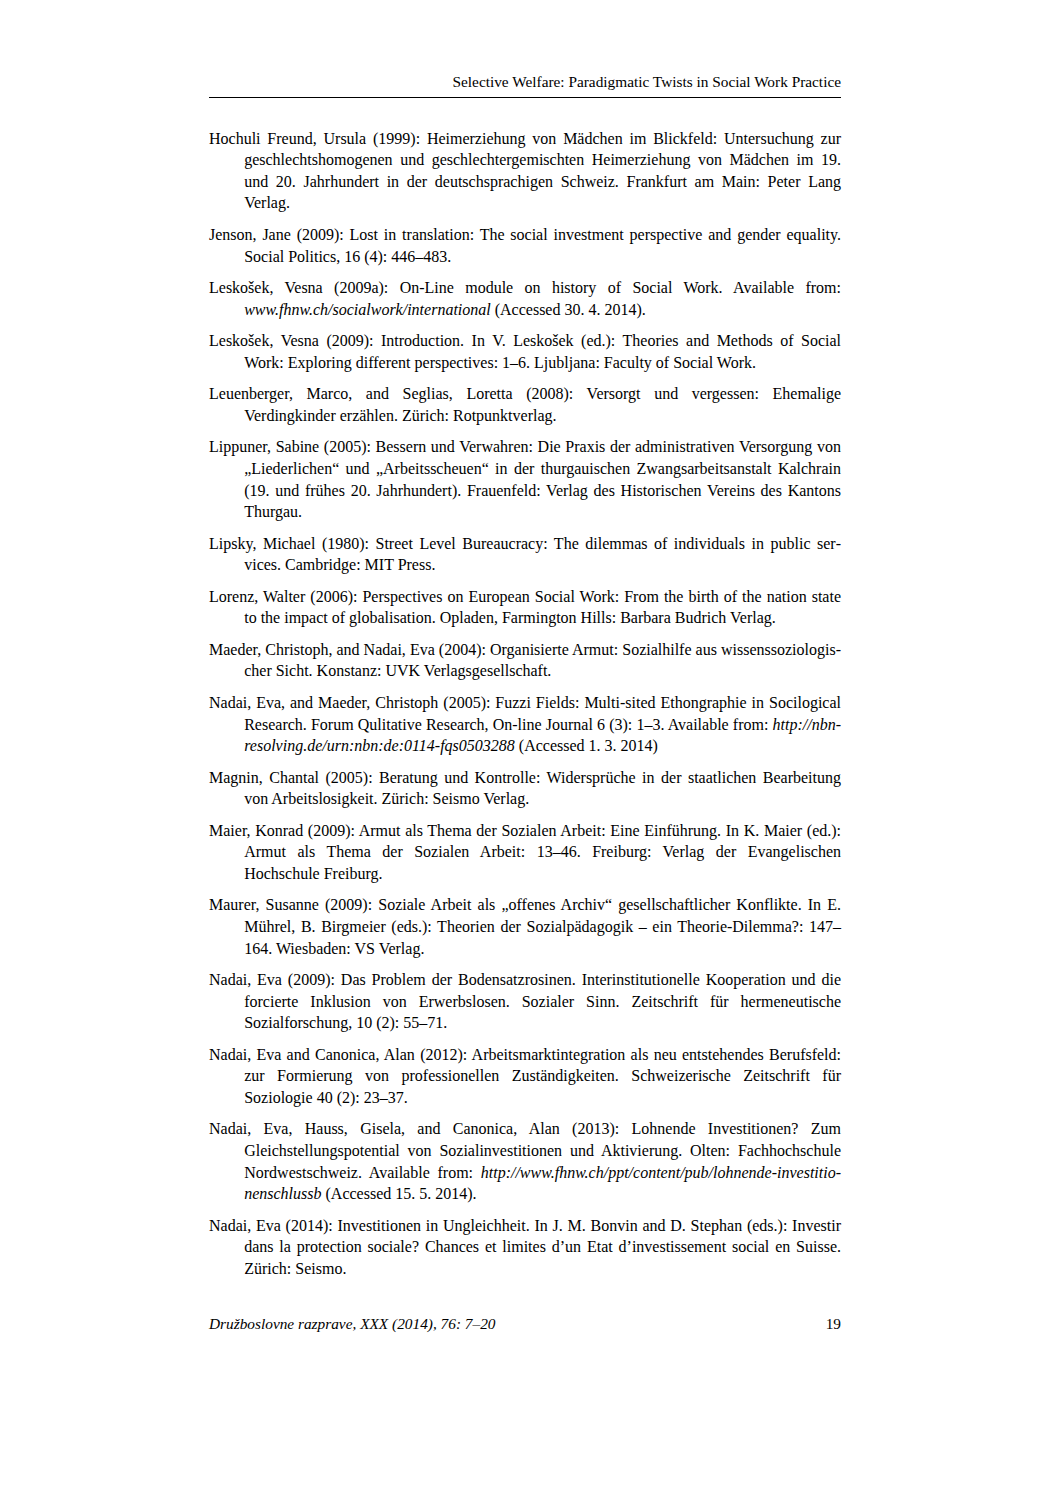Selective Welfare: Paradigmatic Twists in Social Work Practice
Hochuli Freund, Ursula (1999): Heimerziehung von Mädchen im Blickfeld: Untersuchung zur geschlechtshomogenen und geschlechtergemischten Heimerziehung von Mädchen im 19. und 20. Jahrhundert in der deutschsprachigen Schweiz. Frankfurt am Main: Peter Lang Verlag.
Jenson, Jane (2009): Lost in translation: The social investment perspective and gender equality. Social Politics, 16 (4): 446–483.
Leskošek, Vesna (2009a): On-Line module on history of Social Work. Available from: www.fhnw.ch/socialwork/international (Accessed 30. 4. 2014).
Leskošek, Vesna (2009): Introduction. In V. Leskošek (ed.): Theories and Methods of Social Work: Exploring different perspectives: 1–6. Ljubljana: Faculty of Social Work.
Leuenberger, Marco, and Seglias, Loretta (2008): Versorgt und vergessen: Ehemalige Verdingkinder erzählen. Zürich: Rotpunktverlag.
Lippuner, Sabine (2005): Bessern und Verwahren: Die Praxis der administrativen Versorgung von „Liederlichen“ und „Arbeitsscheuen“ in der thurgauischen Zwangsarbeitsanstalt Kalchrain (19. und frühes 20. Jahrhundert). Frauenfeld: Verlag des Historischen Vereins des Kantons Thurgau.
Lipsky, Michael (1980): Street Level Bureaucracy: The dilemmas of individuals in public services. Cambridge: MIT Press.
Lorenz, Walter (2006): Perspectives on European Social Work: From the birth of the nation state to the impact of globalisation. Opladen, Farmington Hills: Barbara Budrich Verlag.
Maeder, Christoph, and Nadai, Eva (2004): Organisierte Armut: Sozialhilfe aus wissenssoziologischer Sicht. Konstanz: UVK Verlagsgesellschaft.
Nadai, Eva, and Maeder, Christoph (2005): Fuzzi Fields: Multi-sited Ethongraphie in Socilogical Research. Forum Qulitative Research, On-line Journal 6 (3): 1–3. Available from: http://nbn-resolving.de/urn:nbn:de:0114-fqs0503288 (Accessed 1. 3. 2014)
Magnin, Chantal (2005): Beratung und Kontrolle: Widersprüche in der staatlichen Bearbeitung von Arbeitslosigkeit. Zürich: Seismo Verlag.
Maier, Konrad (2009): Armut als Thema der Sozialen Arbeit: Eine Einführung. In K. Maier (ed.): Armut als Thema der Sozialen Arbeit: 13–46. Freiburg: Verlag der Evangelischen Hochschule Freiburg.
Maurer, Susanne (2009): Soziale Arbeit als „offenes Archiv“ gesellschaftlicher Konflikte. In E. Mührel, B. Birgmeier (eds.): Theorien der Sozialpädagogik – ein Theorie-Dilemma?: 147–164. Wiesbaden: VS Verlag.
Nadai, Eva (2009): Das Problem der Bodensatzrosinen. Interinstitutionelle Kooperation und die forcierte Inklusion von Erwerbslosen. Sozialer Sinn. Zeitschrift für hermeneutische Sozialforschung, 10 (2): 55–71.
Nadai, Eva and Canonica, Alan (2012): Arbeitsmarktintegration als neu entstehendes Berufsfeld: zur Formierung von professionellen Zuständigkeiten. Schweizerische Zeitschrift für Soziologie 40 (2): 23–37.
Nadai, Eva, Hauss, Gisela, and Canonica, Alan (2013): Lohnende Investitionen? Zum Gleichstellungspotential von Sozialinvestitionen und Aktivierung. Olten: Fachhochschule Nordwestschweiz. Available from: http://www.fhnw.ch/ppt/content/pub/lohnende-investitionenschlussb (Accessed 15. 5. 2014).
Nadai, Eva (2014): Investitionen in Ungleichheit. In J. M. Bonvin and D. Stephan (eds.): Investir dans la protection sociale? Chances et limites d’un Etat d’investissement social en Suisse. Zürich: Seismo.
Družboslovne razprave, XXX (2014), 76: 7–20 19